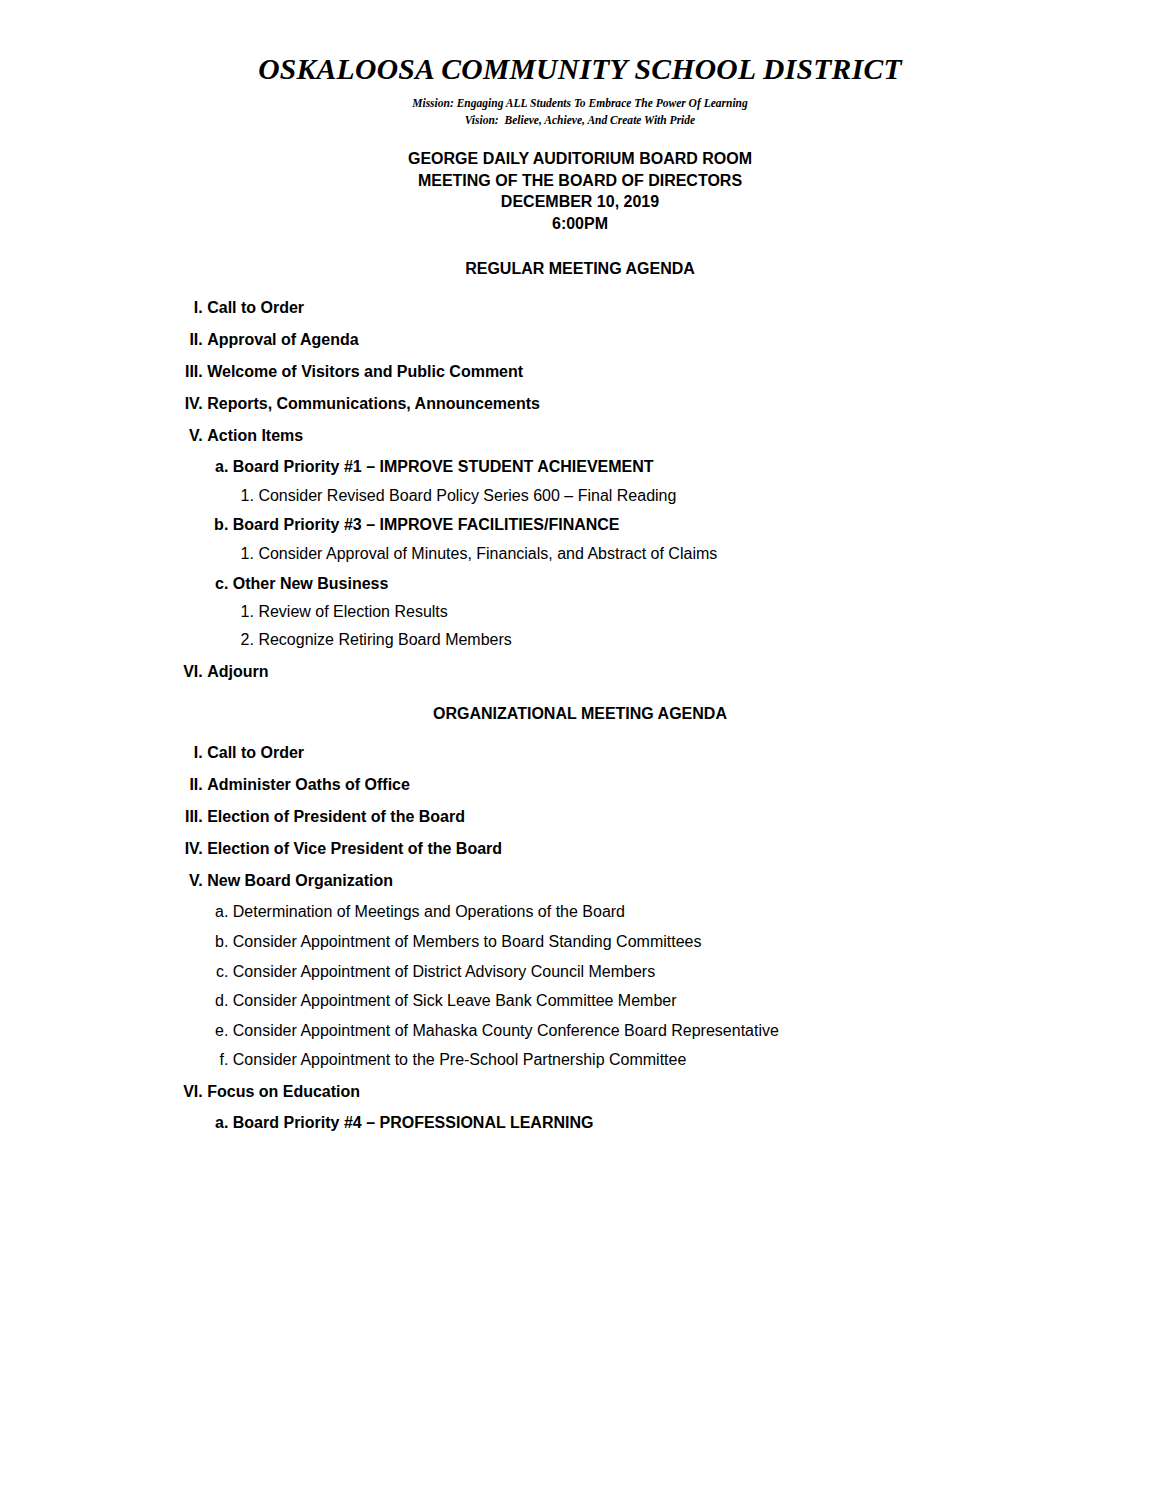OSKALOOSA COMMUNITY SCHOOL DISTRICT
Mission: Engaging ALL Students To Embrace The Power Of Learning
Vision: Believe, Achieve, And Create With Pride
GEORGE DAILY AUDITORIUM BOARD ROOM
MEETING OF THE BOARD OF DIRECTORS
DECEMBER 10, 2019
6:00PM
REGULAR MEETING AGENDA
Call to Order
Approval of Agenda
Welcome of Visitors and Public Comment
Reports, Communications, Announcements
Action Items
Board Priority #1 – IMPROVE STUDENT ACHIEVEMENT
Consider Revised Board Policy Series 600 – Final Reading
Board Priority #3 – IMPROVE FACILITIES/FINANCE
Consider Approval of Minutes, Financials, and Abstract of Claims
Other New Business
Review of Election Results
Recognize Retiring Board Members
Adjourn
ORGANIZATIONAL MEETING AGENDA
Call to Order
Administer Oaths of Office
Election of President of the Board
Election of Vice President of the Board
New Board Organization
Determination of Meetings and Operations of the Board
Consider Appointment of Members to Board Standing Committees
Consider Appointment of District Advisory Council Members
Consider Appointment of Sick Leave Bank Committee Member
Consider Appointment of Mahaska County Conference Board Representative
Consider Appointment to the Pre-School Partnership Committee
Focus on Education
Board Priority #4 – PROFESSIONAL LEARNING